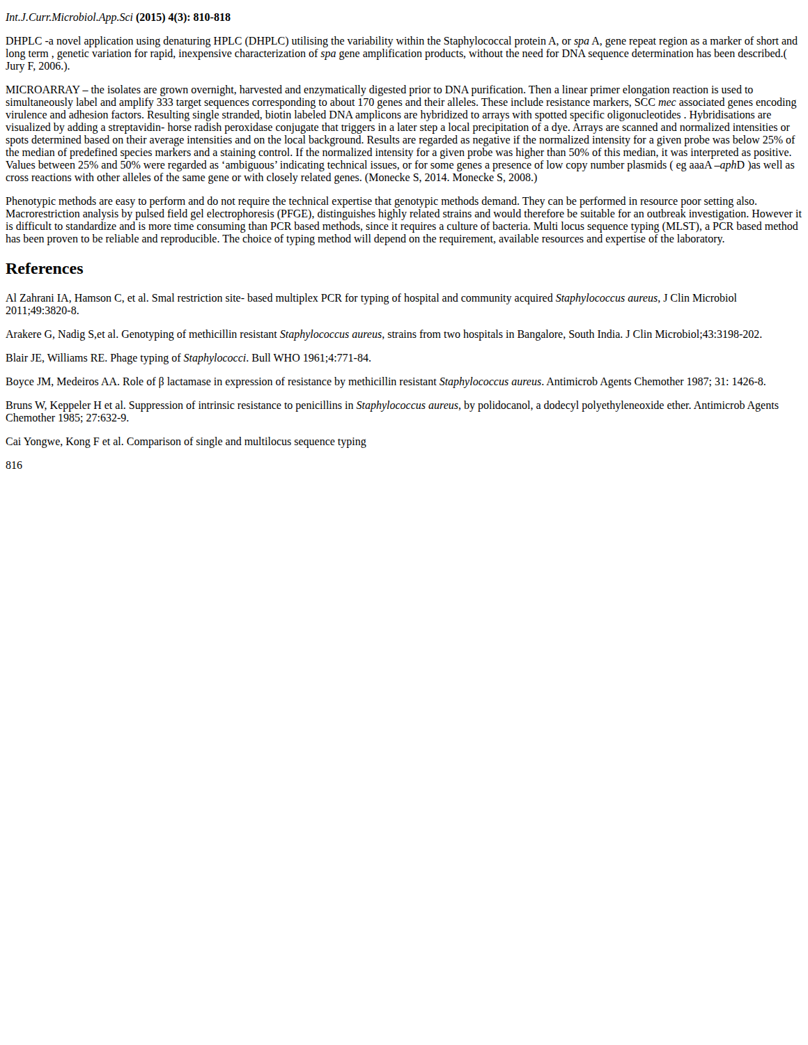Int.J.Curr.Microbiol.App.Sci (2015) 4(3): 810-818
DHPLC -a novel application using denaturing HPLC (DHPLC) utilising the variability within the Staphylococcal protein A, or spa A, gene repeat region as a marker of short and long term , genetic variation for rapid, inexpensive characterization of spa gene amplification products, without the need for DNA sequence determination has been described.( Jury F, 2006.).
MICROARRAY – the isolates are grown overnight, harvested and enzymatically digested prior to DNA purification. Then a linear primer elongation reaction is used to simultaneously label and amplify 333 target sequences corresponding to about 170 genes and their alleles. These include resistance markers, SCC mec associated genes encoding virulence and adhesion factors. Resulting single stranded, biotin labeled DNA amplicons are hybridized to arrays with spotted specific oligonucleotides . Hybridisations are visualized by adding a streptavidin- horse radish peroxidase conjugate that triggers in a later step a local precipitation of a dye. Arrays are scanned and normalized intensities or spots determined based on their average intensities and on the local background. Results are regarded as negative if the normalized intensity for a given probe was below 25% of the median of predefined species markers and a staining control. If the normalized intensity for a given probe was higher than 50% of this median, it was interpreted as positive. Values between 25% and 50% were regarded as ‘ambiguous’ indicating technical issues, or for some genes a presence of low copy number plasmids ( eg aaaA –aph D )as well as cross reactions with other alleles of the same gene or with closely related genes. (Monecke S, 2014. Monecke S, 2008.)
Phenotypic methods are easy to perform and do not require the technical expertise that genotypic methods demand. They can be performed in resource poor setting also. Macrorestriction analysis by pulsed field gel electrophoresis (PFGE), distinguishes highly related strains and would therefore be suitable for an outbreak investigation. However it is difficult to standardize and is more time consuming than PCR based methods, since it requires a culture of bacteria. Multi locus sequence typing (MLST), a PCR based method has been proven to be reliable and reproducible. The choice of typing method will depend on the requirement, available resources and expertise of the laboratory.
References
Al Zahrani IA, Hamson C, et al. Smal restriction site- based multiplex PCR for typing of hospital and community acquired Staphylococcus aureus, J Clin Microbiol 2011;49:3820-8.
Arakere G, Nadig S,et al. Genotyping of methicillin resistant Staphylococcus aureus, strains from two hospitals in Bangalore, South India. J Clin Microbiol;43:3198-202.
Blair JE, Williams RE. Phage typing of Staphylococci. Bull WHO 1961;4:771-84.
Boyce JM, Medeiros AA. Role of β lactamase in expression of resistance by methicillin resistant Staphylococcus aureus. Antimicrob Agents Chemother 1987; 31: 1426-8.
Bruns W, Keppeler H et al. Suppression of intrinsic resistance to penicillins in Staphylococcus aureus, by polidocanol, a dodecyl polyethyleneoxide ether. Antimicrob Agents Chemother 1985; 27:632-9.
Cai Yongwe, Kong F et al. Comparison of single and multilocus sequence typing
816